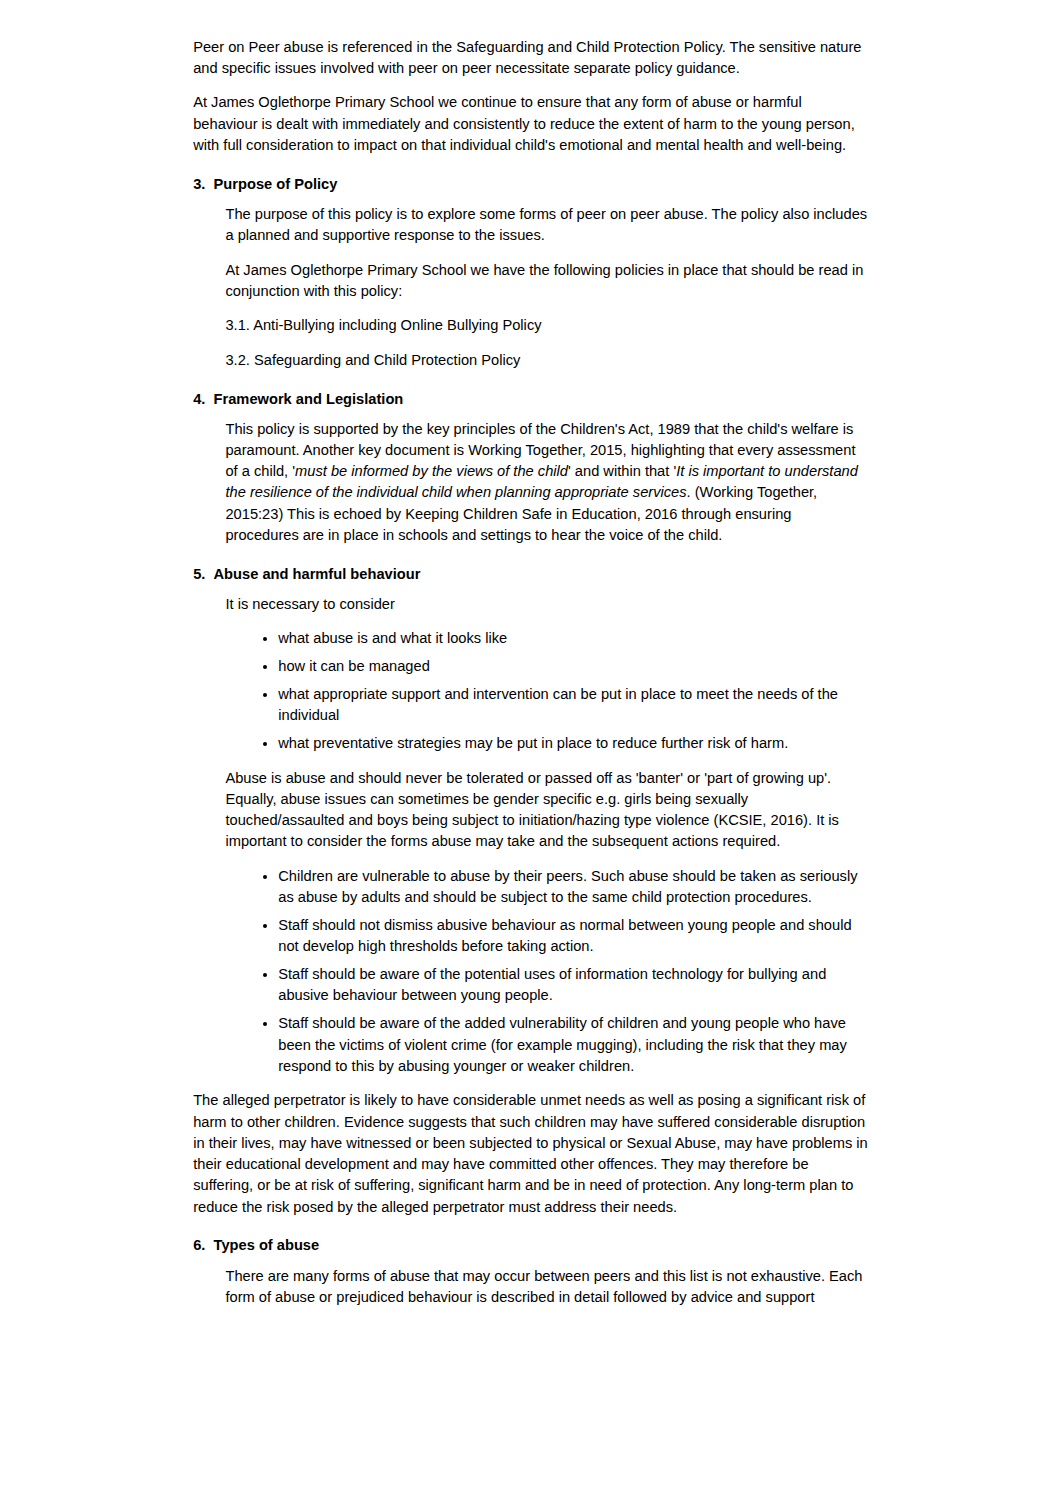Peer on Peer abuse is referenced in the Safeguarding and Child Protection Policy. The sensitive nature and specific issues involved with peer on peer necessitate separate policy guidance.
At James Oglethorpe Primary School we continue to ensure that any form of abuse or harmful behaviour is dealt with immediately and consistently to reduce the extent of harm to the young person, with full consideration to impact on that individual child's emotional and mental health and well-being.
3. Purpose of Policy
The purpose of this policy is to explore some forms of peer on peer abuse. The policy also includes a planned and supportive response to the issues.
At James Oglethorpe Primary School we have the following policies in place that should be read in conjunction with this policy:
3.1. Anti-Bullying including Online Bullying Policy
3.2. Safeguarding and Child Protection Policy
4. Framework and Legislation
This policy is supported by the key principles of the Children's Act, 1989 that the child's welfare is paramount. Another key document is Working Together, 2015, highlighting that every assessment of a child, 'must be informed by the views of the child' and within that 'It is important to understand the resilience of the individual child when planning appropriate services. (Working Together, 2015:23) This is echoed by Keeping Children Safe in Education, 2016 through ensuring procedures are in place in schools and settings to hear the voice of the child.
5. Abuse and harmful behaviour
It is necessary to consider
what abuse is and what it looks like
how it can be managed
what appropriate support and intervention can be put in place to meet the needs of the individual
what preventative strategies may be put in place to reduce further risk of harm.
Abuse is abuse and should never be tolerated or passed off as 'banter' or 'part of growing up'. Equally, abuse issues can sometimes be gender specific e.g. girls being sexually touched/assaulted and boys being subject to initiation/hazing type violence (KCSIE, 2016). It is important to consider the forms abuse may take and the subsequent actions required.
Children are vulnerable to abuse by their peers. Such abuse should be taken as seriously as abuse by adults and should be subject to the same child protection procedures.
Staff should not dismiss abusive behaviour as normal between young people and should not develop high thresholds before taking action.
Staff should be aware of the potential uses of information technology for bullying and abusive behaviour between young people.
Staff should be aware of the added vulnerability of children and young people who have been the victims of violent crime (for example mugging), including the risk that they may respond to this by abusing younger or weaker children.
The alleged perpetrator is likely to have considerable unmet needs as well as posing a significant risk of harm to other children. Evidence suggests that such children may have suffered considerable disruption in their lives, may have witnessed or been subjected to physical or Sexual Abuse, may have problems in their educational development and may have committed other offences. They may therefore be suffering, or be at risk of suffering, significant harm and be in need of protection. Any long-term plan to reduce the risk posed by the alleged perpetrator must address their needs.
6. Types of abuse
There are many forms of abuse that may occur between peers and this list is not exhaustive. Each form of abuse or prejudiced behaviour is described in detail followed by advice and support